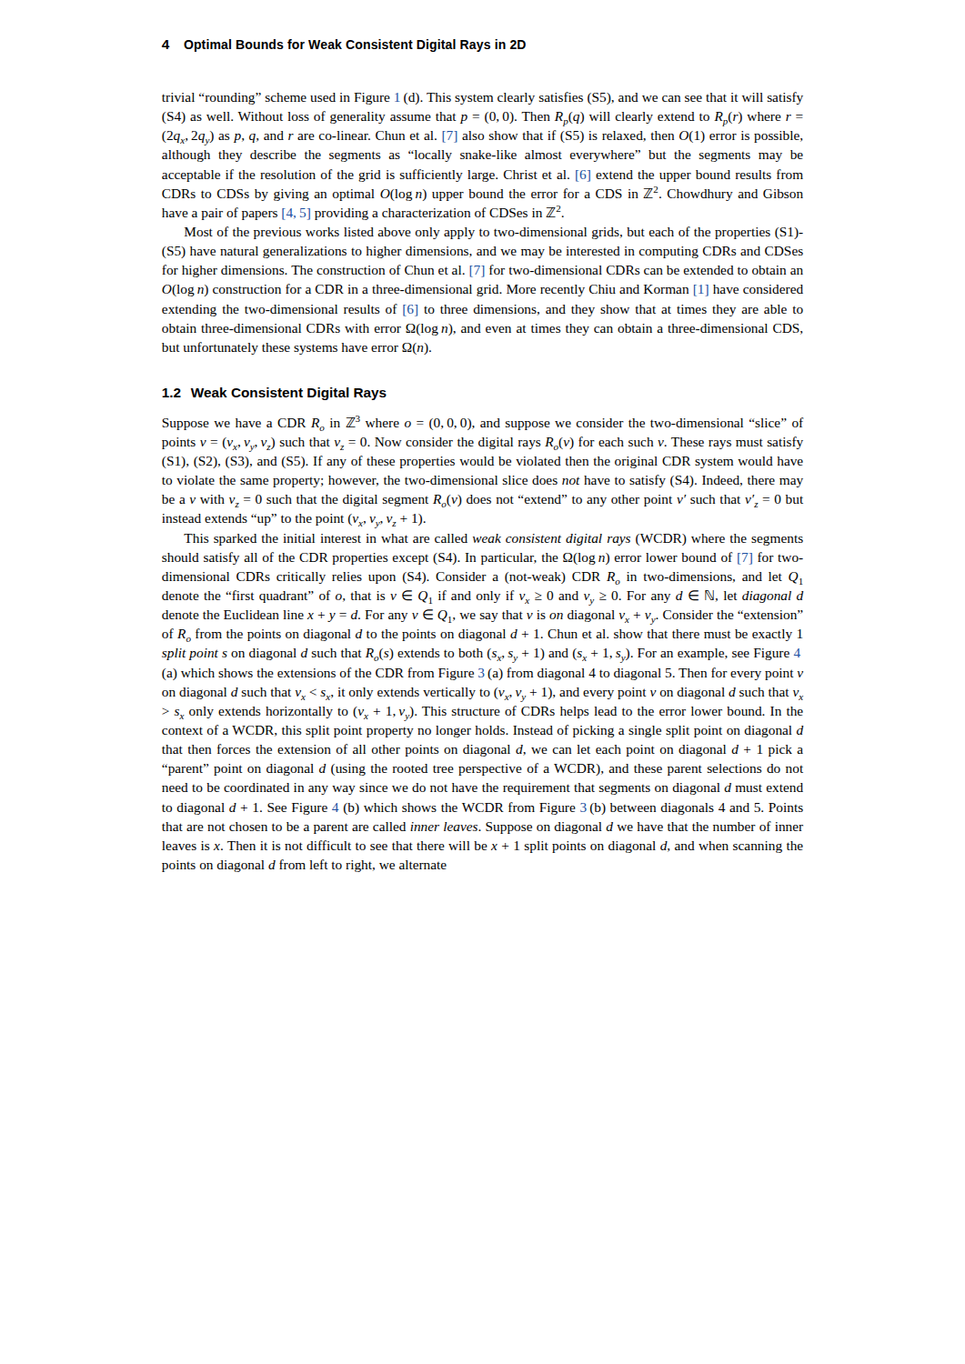4 Optimal Bounds for Weak Consistent Digital Rays in 2D
trivial “rounding” scheme used in Figure 1 (d). This system clearly satisfies (S5), and we can see that it will satisfy (S4) as well. Without loss of generality assume that p = (0, 0). Then Rp(q) will clearly extend to Rp(r) where r = (2qx, 2qy) as p, q, and r are co-linear. Chun et al. [7] also show that if (S5) is relaxed, then O(1) error is possible, although they describe the segments as “locally snake-like almost everywhere” but the segments may be acceptable if the resolution of the grid is sufficiently large. Christ et al. [6] extend the upper bound results from CDRs to CDSs by giving an optimal O(log n) upper bound the error for a CDS in ℤ2. Chowdhury and Gibson have a pair of papers [4, 5] providing a characterization of CDSes in ℤ2.
Most of the previous works listed above only apply to two-dimensional grids, but each of the properties (S1)-(S5) have natural generalizations to higher dimensions, and we may be interested in computing CDRs and CDSes for higher dimensions. The construction of Chun et al. [7] for two-dimensional CDRs can be extended to obtain an O(log n) construction for a CDR in a three-dimensional grid. More recently Chiu and Korman [1] have considered extending the two-dimensional results of [6] to three dimensions, and they show that at times they are able to obtain three-dimensional CDRs with error Ω(log n), and even at times they can obtain a three-dimensional CDS, but unfortunately these systems have error Ω(n).
1.2 Weak Consistent Digital Rays
Suppose we have a CDR Ro in ℤ3 where o = (0, 0, 0), and suppose we consider the two-dimensional “slice” of points v = (vx, vy, vz) such that vz = 0. Now consider the digital rays Ro(v) for each such v. These rays must satisfy (S1), (S2), (S3), and (S5). If any of these properties would be violated then the original CDR system would have to violate the same property; however, the two-dimensional slice does not have to satisfy (S4). Indeed, there may be a v with vz = 0 such that the digital segment Ro(v) does not “extend” to any other point v′ such that v′z = 0 but instead extends “up” to the point (vx, vy, vz + 1).
This sparked the initial interest in what are called weak consistent digital rays (WCDR) where the segments should satisfy all of the CDR properties except (S4). In particular, the Ω(log n) error lower bound of [7] for two-dimensional CDRs critically relies upon (S4). Consider a (not-weak) CDR Ro in two-dimensions, and let Q1 denote the “first quadrant” of o, that is v ∈ Q1 if and only if vx ≥ 0 and vy ≥ 0. For any d ∈ ℕ, let diagonal d denote the Euclidean line x + y = d. For any v ∈ Q1, we say that v is on diagonal vx + vy. Consider the “extension” of Ro from the points on diagonal d to the points on diagonal d + 1. Chun et al. show that there must be exactly 1 split point s on diagonal d such that Ro(s) extends to both (sx, sy + 1) and (sx + 1, sy). For an example, see Figure 4 (a) which shows the extensions of the CDR from Figure 3 (a) from diagonal 4 to diagonal 5. Then for every point v on diagonal d such that vx < sx, it only extends vertically to (vx, vy + 1), and every point v on diagonal d such that vx > sx only extends horizontally to (vx + 1, vy). This structure of CDRs helps lead to the error lower bound. In the context of a WCDR, this split point property no longer holds. Instead of picking a single split point on diagonal d that then forces the extension of all other points on diagonal d, we can let each point on diagonal d + 1 pick a “parent” point on diagonal d (using the rooted tree perspective of a WCDR), and these parent selections do not need to be coordinated in any way since we do not have the requirement that segments on diagonal d must extend to diagonal d + 1. See Figure 4 (b) which shows the WCDR from Figure 3 (b) between diagonals 4 and 5. Points that are not chosen to be a parent are called inner leaves. Suppose on diagonal d we have that the number of inner leaves is x. Then it is not difficult to see that there will be x + 1 split points on diagonal d, and when scanning the points on diagonal d from left to right, we alternate